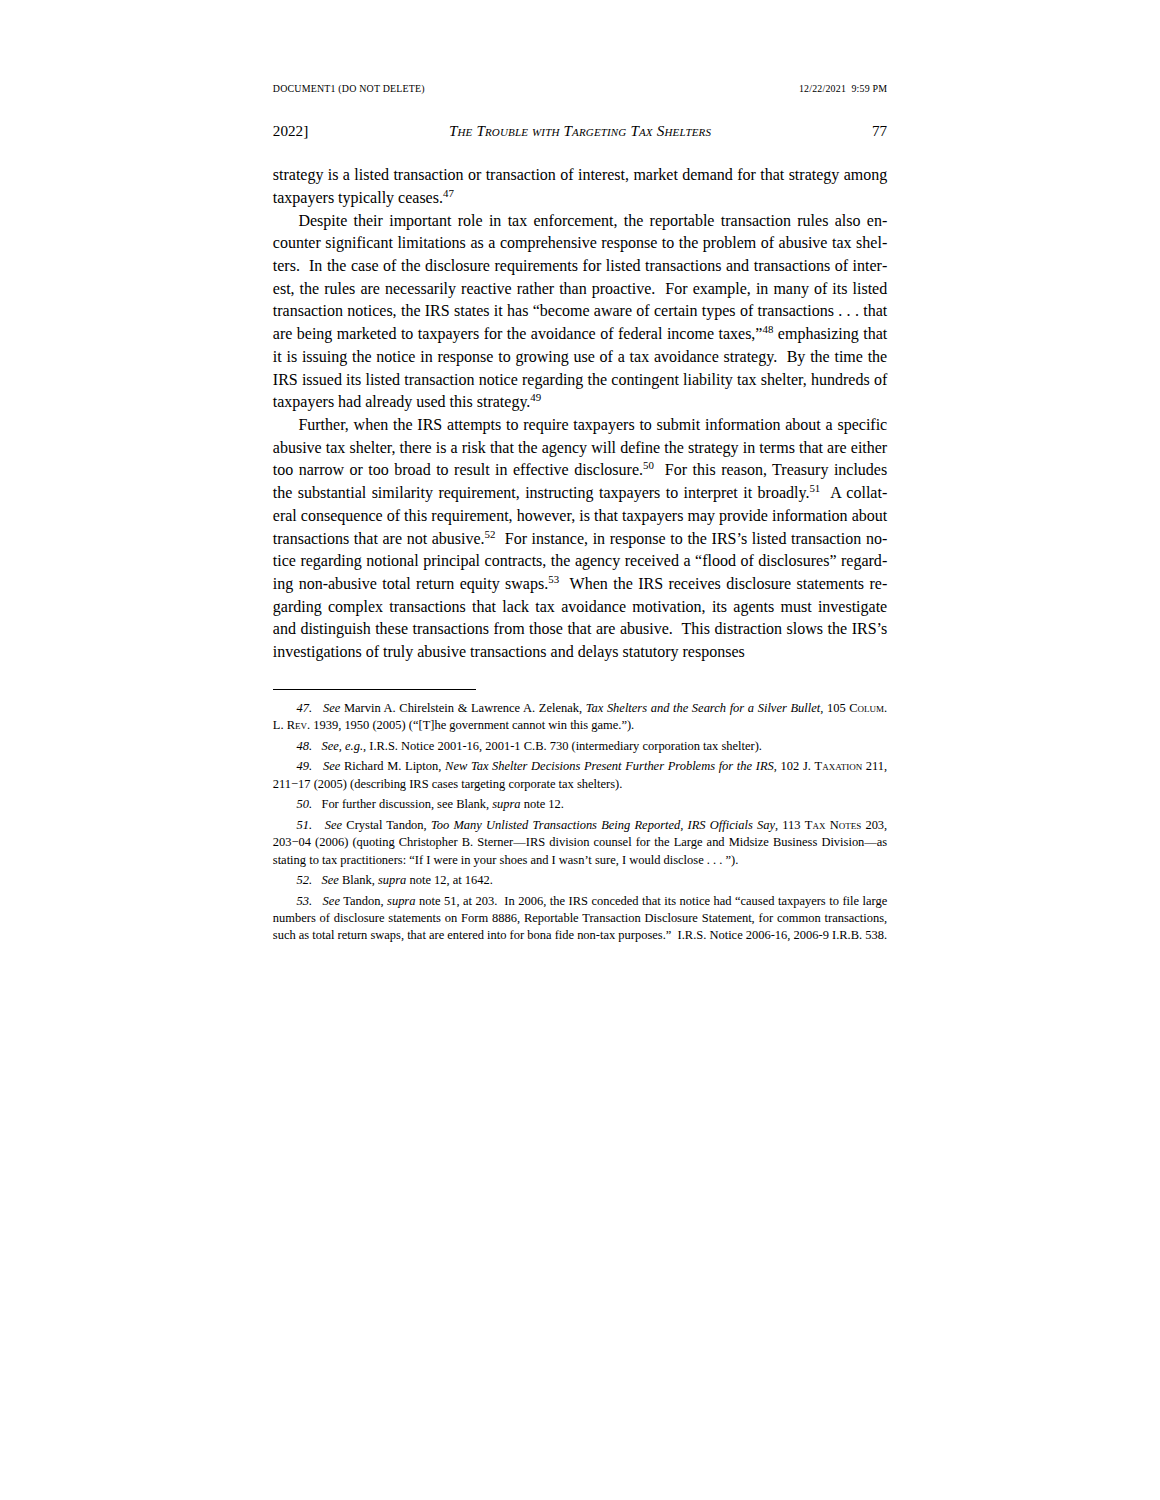Document1 (Do Not Delete) 12/22/2021 9:59 PM
2022] The Trouble with Targeting Tax Shelters 77
strategy is a listed transaction or transaction of interest, market demand for that strategy among taxpayers typically ceases.47
Despite their important role in tax enforcement, the reportable transaction rules also encounter significant limitations as a comprehensive response to the problem of abusive tax shelters. In the case of the disclosure requirements for listed transactions and transactions of interest, the rules are necessarily reactive rather than proactive. For example, in many of its listed transaction notices, the IRS states it has “become aware of certain types of transactions . . . that are being marketed to taxpayers for the avoidance of federal income taxes,”48 emphasizing that it is issuing the notice in response to growing use of a tax avoidance strategy. By the time the IRS issued its listed transaction notice regarding the contingent liability tax shelter, hundreds of taxpayers had already used this strategy.49
Further, when the IRS attempts to require taxpayers to submit information about a specific abusive tax shelter, there is a risk that the agency will define the strategy in terms that are either too narrow or too broad to result in effective disclosure.50 For this reason, Treasury includes the substantial similarity requirement, instructing taxpayers to interpret it broadly.51 A collateral consequence of this requirement, however, is that taxpayers may provide information about transactions that are not abusive.52 For instance, in response to the IRS’s listed transaction notice regarding notional principal contracts, the agency received a “flood of disclosures” regarding non-abusive total return equity swaps.53 When the IRS receives disclosure statements regarding complex transactions that lack tax avoidance motivation, its agents must investigate and distinguish these transactions from those that are abusive. This distraction slows the IRS’s investigations of truly abusive transactions and delays statutory responses
47. See Marvin A. Chirelstein & Lawrence A. Zelenak, Tax Shelters and the Search for a Silver Bullet, 105 Colum. L. Rev. 1939, 1950 (2005) (“[T]he government cannot win this game.”).
48. See, e.g., I.R.S. Notice 2001-16, 2001-1 C.B. 730 (intermediary corporation tax shelter).
49. See Richard M. Lipton, New Tax Shelter Decisions Present Further Problems for the IRS, 102 J. Taxation 211, 211−17 (2005) (describing IRS cases targeting corporate tax shelters).
50. For further discussion, see Blank, supra note 12.
51. See Crystal Tandon, Too Many Unlisted Transactions Being Reported, IRS Officials Say, 113 Tax Notes 203, 203−04 (2006) (quoting Christopher B. Sterner—IRS division counsel for the Large and Midsize Business Division—as stating to tax practitioners: “If I were in your shoes and I wasn’t sure, I would disclose . . . ”).
52. See Blank, supra note 12, at 1642.
53. See Tandon, supra note 51, at 203. In 2006, the IRS conceded that its notice had “caused taxpayers to file large numbers of disclosure statements on Form 8886, Reportable Transaction Disclosure Statement, for common transactions, such as total return swaps, that are entered into for bona fide non-tax purposes.” I.R.S. Notice 2006-16, 2006-9 I.R.B. 538.